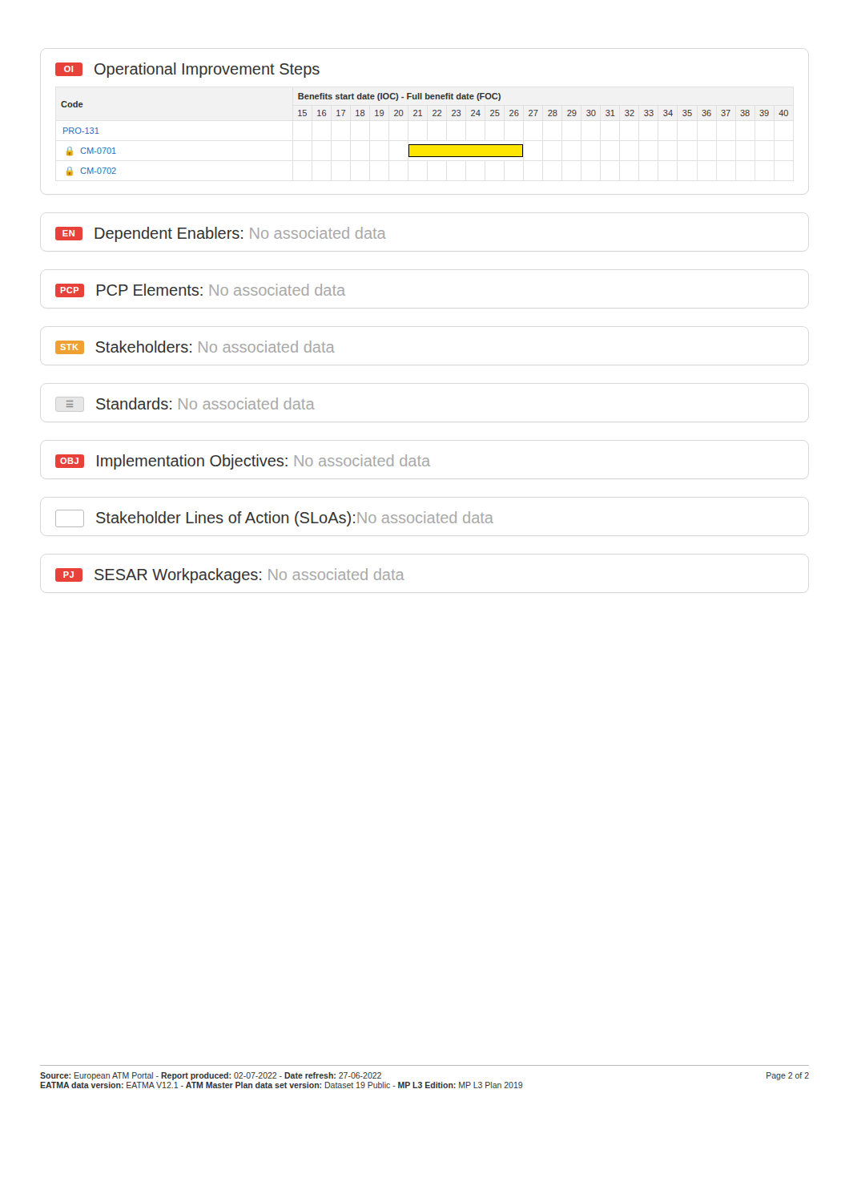OI Operational Improvement Steps
| Code | Benefits start date (IOC) - Full benefit date (FOC) |
| --- | --- |
| 15 | 16 | 17 | 18 | 19 | 20 | 21 | 22 | 23 | 24 | 25 | 26 | 27 | 28 | 29 | 30 | 31 | 32 | 33 | 34 | 35 | 36 | 37 | 38 | 39 | 40 |
| PRO-131 | | | | | | | | | | | | | | | | | | | | | | | | | | |
| 🔒 CM-0701 | | | | | | | | | | | | | | | | | | | | | |
| 🔒 CM-0702 | | | | | | | | | | | | | | | | | | | | | | | | | | |
EN Dependent Enablers: No associated data
PCP PCP Elements: No associated data
STK Stakeholders: No associated data
☰ Standards: No associated data
OBJ Implementation Objectives: No associated data
Stakeholder Lines of Action (SLoAs):No associated data
PJ SESAR Workpackages: No associated data
Source: European ATM Portal - Report produced: 02-07-2022 - Date refresh: 27-06-2022
EATMA data version: EATMA V12.1 - ATM Master Plan data set version: Dataset 19 Public - MP L3 Edition: MP L3 Plan 2019
Page 2 of 2